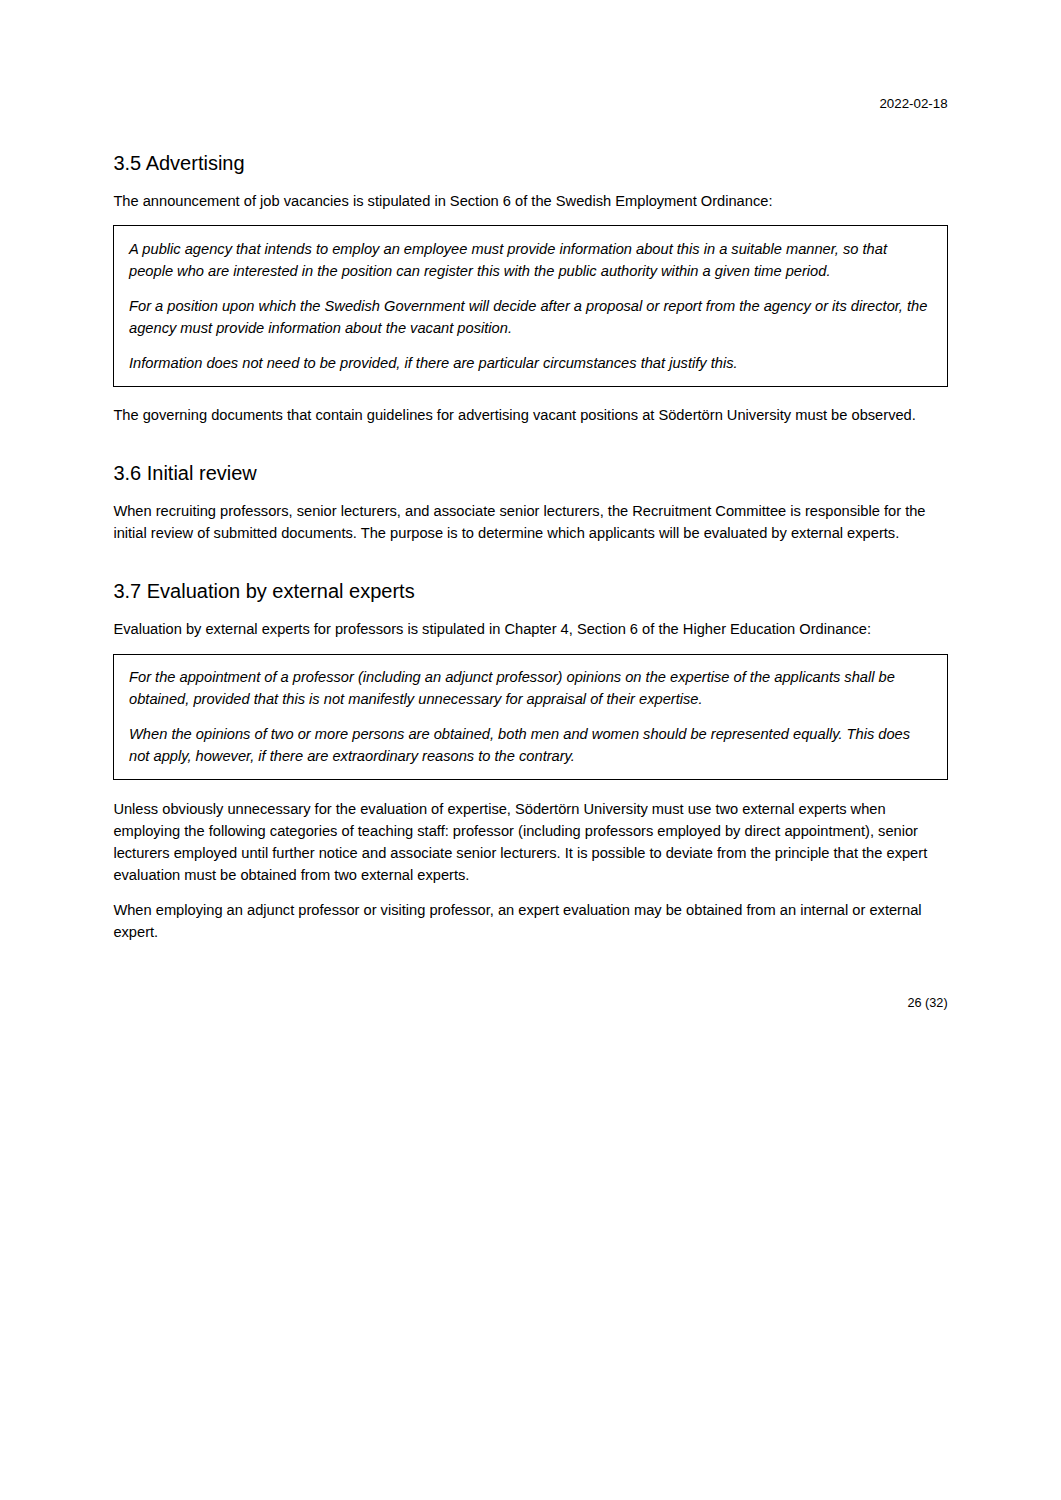2022-02-18
3.5 Advertising
The announcement of job vacancies is stipulated in Section 6 of the Swedish Employment Ordinance:
A public agency that intends to employ an employee must provide information about this in a suitable manner, so that people who are interested in the position can register this with the public authority within a given time period.
For a position upon which the Swedish Government will decide after a proposal or report from the agency or its director, the agency must provide information about the vacant position.
Information does not need to be provided, if there are particular circumstances that justify this.
The governing documents that contain guidelines for advertising vacant positions at Södertörn University must be observed.
3.6 Initial review
When recruiting professors, senior lecturers, and associate senior lecturers, the Recruitment Committee is responsible for the initial review of submitted documents. The purpose is to determine which applicants will be evaluated by external experts.
3.7 Evaluation by external experts
Evaluation by external experts for professors is stipulated in Chapter 4, Section 6 of the Higher Education Ordinance:
For the appointment of a professor (including an adjunct professor) opinions on the expertise of the applicants shall be obtained, provided that this is not manifestly unnecessary for appraisal of their expertise.
When the opinions of two or more persons are obtained, both men and women should be represented equally. This does not apply, however, if there are extraordinary reasons to the contrary.
Unless obviously unnecessary for the evaluation of expertise, Södertörn University must use two external experts when employing the following categories of teaching staff: professor (including professors employed by direct appointment), senior lecturers employed until further notice and associate senior lecturers. It is possible to deviate from the principle that the expert evaluation must be obtained from two external experts.
When employing an adjunct professor or visiting professor, an expert evaluation may be obtained from an internal or external expert.
26 (32)